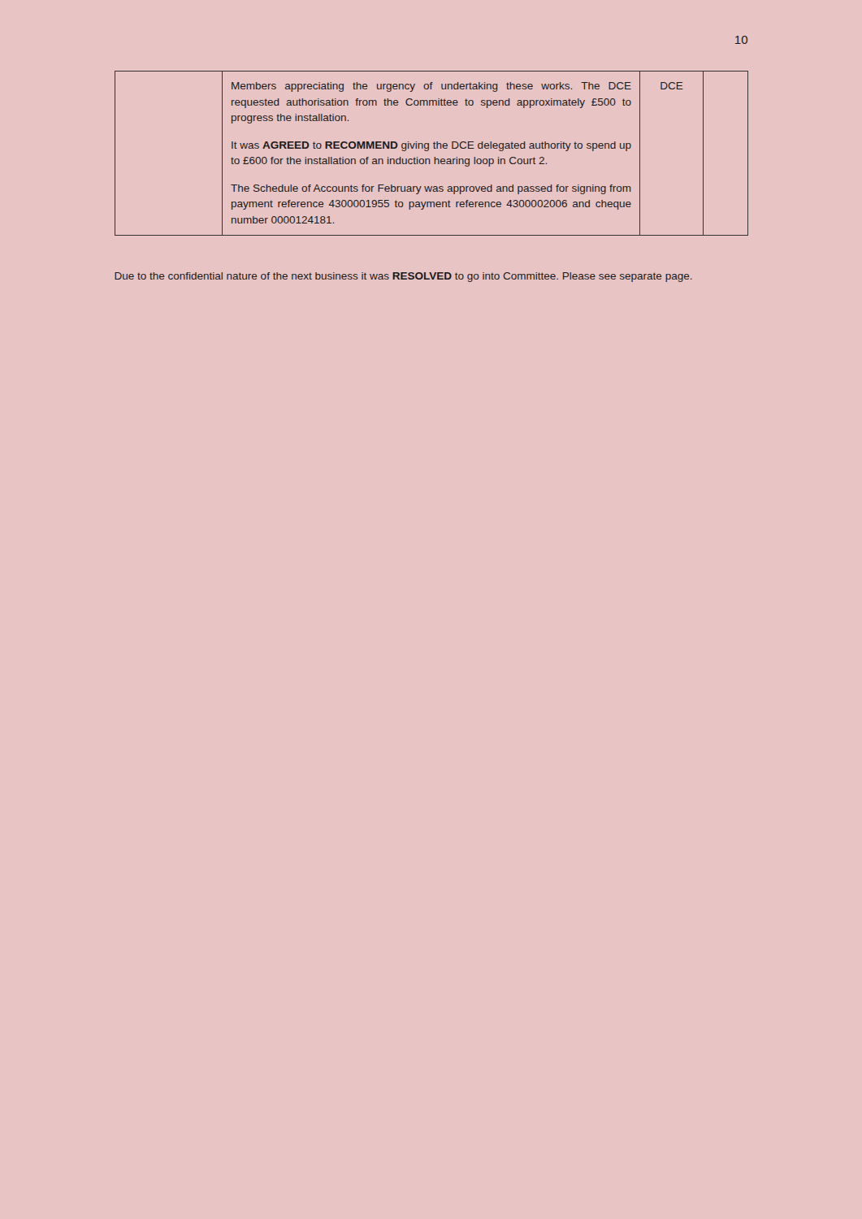10
| | Members appreciating the urgency of undertaking these works. The DCE requested authorisation from the Committee to spend approximately £500 to progress the installation. It was AGREED to RECOMMEND giving the DCE delegated authority to spend up to £600 for the installation of an induction hearing loop in Court 2. The Schedule of Accounts for February was approved and passed for signing from payment reference 4300001955 to payment reference 4300002006 and cheque number 0000124181. | DCE | |
Due to the confidential nature of the next business it was RESOLVED to go into Committee. Please see separate page.